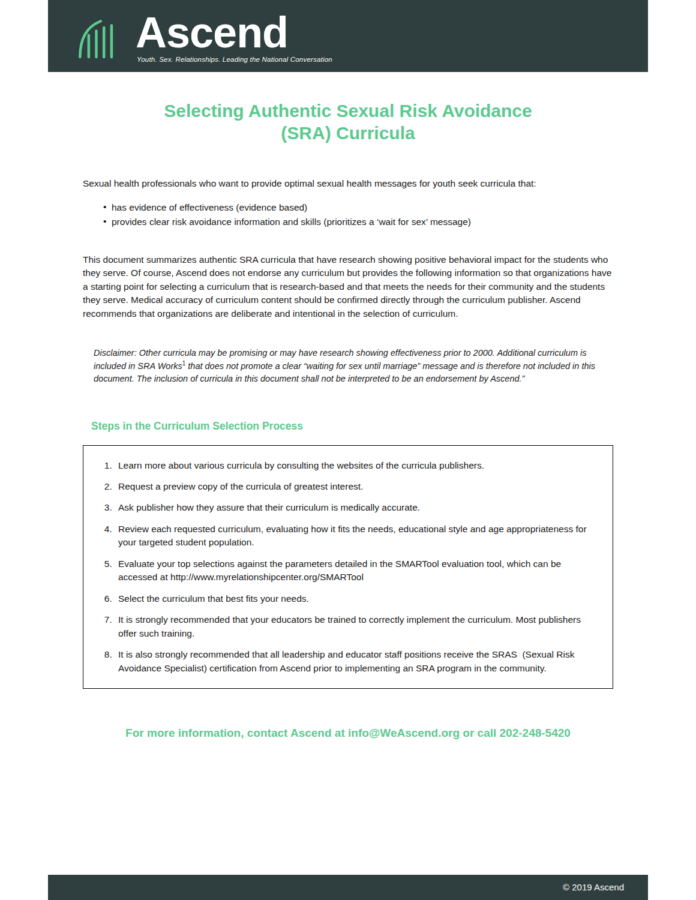Ascend Youth. Sex. Relationships. Leading the National Conversation
Selecting Authentic Sexual Risk Avoidance
(SRA) Curricula
Sexual health professionals who want to provide optimal sexual health messages for youth seek curricula that:
has evidence of effectiveness (evidence based)
provides clear risk avoidance information and skills (prioritizes a ‘wait for sex’ message)
This document summarizes authentic SRA curricula that have research showing positive behavioral impact for the students who they serve. Of course, Ascend does not endorse any curriculum but provides the following information so that organizations have a starting point for selecting a curriculum that is research-based and that meets the needs for their community and the students they serve. Medical accuracy of curriculum content should be confirmed directly through the curriculum publisher. Ascend recommends that organizations are deliberate and intentional in the selection of curriculum.
Disclaimer: Other curricula may be promising or may have research showing effectiveness prior to 2000. Additional curriculum is included in SRA Works1 that does not promote a clear “waiting for sex until marriage” message and is therefore not included in this document. The inclusion of curricula in this document shall not be interpreted to be an endorsement by Ascend.”
Steps in the Curriculum Selection Process
Learn more about various curricula by consulting the websites of the curricula publishers.
Request a preview copy of the curricula of greatest interest.
Ask publisher how they assure that their curriculum is medically accurate.
Review each requested curriculum, evaluating how it fits the needs, educational style and age appropriateness for your targeted student population.
Evaluate your top selections against the parameters detailed in the SMARTool evaluation tool, which can be accessed at http://www.myrelationshipcenter.org/SMARTool
Select the curriculum that best fits your needs.
It is strongly recommended that your educators be trained to correctly implement the curriculum. Most publishers offer such training.
It is also strongly recommended that all leadership and educator staff positions receive the SRAS (Sexual Risk Avoidance Specialist) certification from Ascend prior to implementing an SRA program in the community.
For more information, contact Ascend at info@WeAscend.org or call 202-248-5420
© 2019 Ascend